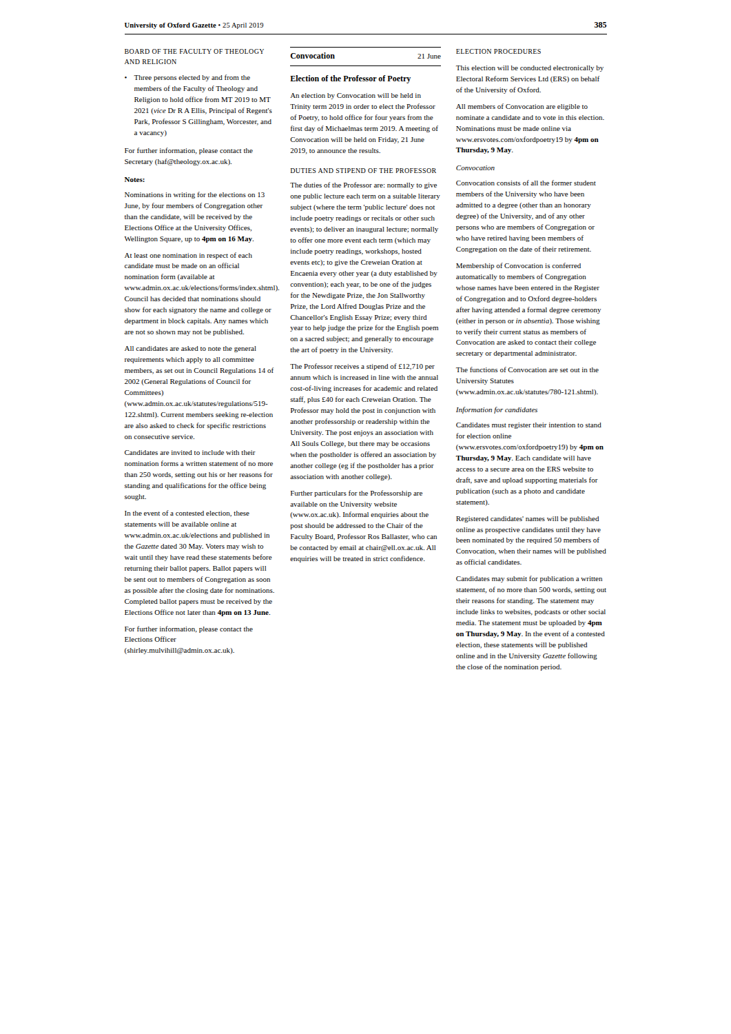University of Oxford Gazette • 25 April 2019
385
Board of the Faculty of Theology and Religion
Three persons elected by and from the members of the Faculty of Theology and Religion to hold office from MT 2019 to MT 2021 (vice Dr R A Ellis, Principal of Regent's Park, Professor S Gillingham, Worcester, and a vacancy)
For further information, please contact the Secretary (haf@theology.ox.ac.uk).
Notes:
Nominations in writing for the elections on 13 June, by four members of Congregation other than the candidate, will be received by the Elections Office at the University Offices, Wellington Square, up to 4pm on 16 May.
At least one nomination in respect of each candidate must be made on an official nomination form (available at www.admin.ox.ac.uk/elections/forms/index.shtml). Council has decided that nominations should show for each signatory the name and college or department in block capitals. Any names which are not so shown may not be published.
All candidates are asked to note the general requirements which apply to all committee members, as set out in Council Regulations 14 of 2002 (General Regulations of Council for Committees) (www.admin.ox.ac.uk/statutes/regulations/519-122.shtml). Current members seeking re-election are also asked to check for specific restrictions on consecutive service.
Candidates are invited to include with their nomination forms a written statement of no more than 250 words, setting out his or her reasons for standing and qualifications for the office being sought.
In the event of a contested election, these statements will be available online at www.admin.ox.ac.uk/elections and published in the Gazette dated 30 May. Voters may wish to wait until they have read these statements before returning their ballot papers. Ballot papers will be sent out to members of Congregation as soon as possible after the closing date for nominations. Completed ballot papers must be received by the Elections Office not later than 4pm on 13 June.
For further information, please contact the Elections Officer (shirley.mulvihill@admin.ox.ac.uk).
Convocation
21 June
Election of the Professor of Poetry
An election by Convocation will be held in Trinity term 2019 in order to elect the Professor of Poetry, to hold office for four years from the first day of Michaelmas term 2019. A meeting of Convocation will be held on Friday, 21 June 2019, to announce the results.
Duties and stipend of the Professor
The duties of the Professor are: normally to give one public lecture each term on a suitable literary subject (where the term 'public lecture' does not include poetry readings or recitals or other such events); to deliver an inaugural lecture; normally to offer one more event each term (which may include poetry readings, workshops, hosted events etc); to give the Creweian Oration at Encaenia every other year (a duty established by convention); each year, to be one of the judges for the Newdigate Prize, the Jon Stallworthy Prize, the Lord Alfred Douglas Prize and the Chancellor's English Essay Prize; every third year to help judge the prize for the English poem on a sacred subject; and generally to encourage the art of poetry in the University.
The Professor receives a stipend of £12,710 per annum which is increased in line with the annual cost-of-living increases for academic and related staff, plus £40 for each Creweian Oration. The Professor may hold the post in conjunction with another professorship or readership within the University. The post enjoys an association with All Souls College, but there may be occasions when the postholder is offered an association by another college (eg if the postholder has a prior association with another college).
Further particulars for the Professorship are available on the University website (www.ox.ac.uk). Informal enquiries about the post should be addressed to the Chair of the Faculty Board, Professor Ros Ballaster, who can be contacted by email at chair@ell.ox.ac.uk. All enquiries will be treated in strict confidence.
Election procedures
This election will be conducted electronically by Electoral Reform Services Ltd (ERS) on behalf of the University of Oxford.
All members of Convocation are eligible to nominate a candidate and to vote in this election. Nominations must be made online via www.ersvotes.com/oxfordpoetry19 by 4pm on Thursday, 9 May.
Convocation
Convocation consists of all the former student members of the University who have been admitted to a degree (other than an honorary degree) of the University, and of any other persons who are members of Congregation or who have retired having been members of Congregation on the date of their retirement.
Membership of Convocation is conferred automatically to members of Congregation whose names have been entered in the Register of Congregation and to Oxford degree-holders after having attended a formal degree ceremony (either in person or in absentia). Those wishing to verify their current status as members of Convocation are asked to contact their college secretary or departmental administrator.
The functions of Convocation are set out in the University Statutes (www.admin.ox.ac.uk/statutes/780-121.shtml).
Information for candidates
Candidates must register their intention to stand for election online (www.ersvotes.com/oxfordpoetry19) by 4pm on Thursday, 9 May. Each candidate will have access to a secure area on the ERS website to draft, save and upload supporting materials for publication (such as a photo and candidate statement).
Registered candidates' names will be published online as prospective candidates until they have been nominated by the required 50 members of Convocation, when their names will be published as official candidates.
Candidates may submit for publication a written statement, of no more than 500 words, setting out their reasons for standing. The statement may include links to websites, podcasts or other social media. The statement must be uploaded by 4pm on Thursday, 9 May. In the event of a contested election, these statements will be published online and in the University Gazette following the close of the nomination period.